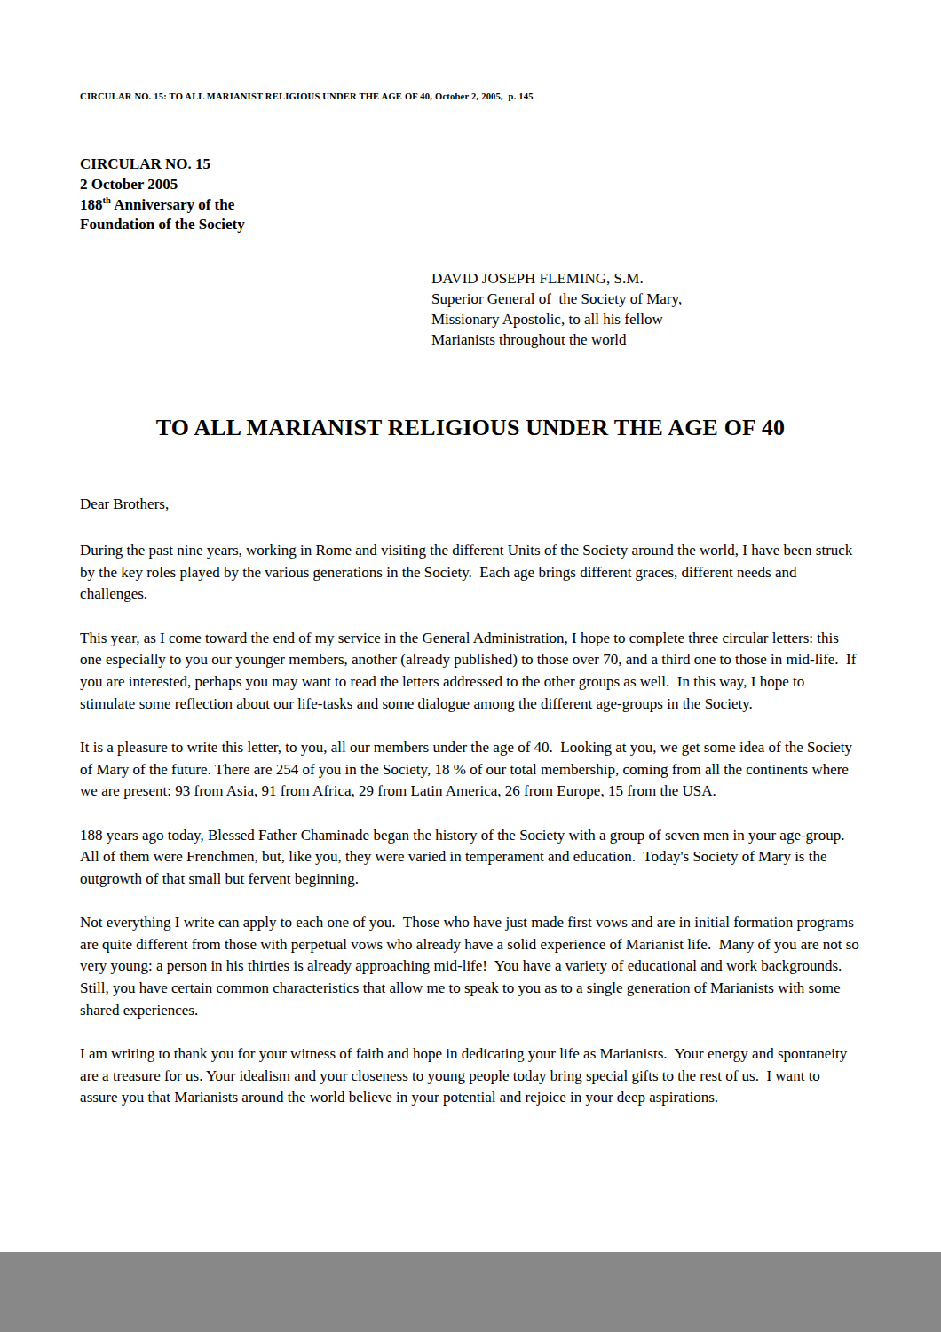CIRCULAR NO. 15: TO ALL MARIANIST RELIGIOUS UNDER THE AGE OF 40, October 2, 2005, p. 145
CIRCULAR NO. 15 2 October 2005 188th Anniversary of the Foundation of the Society
DAVID JOSEPH FLEMING, S.M. Superior General of the Society of Mary, Missionary Apostolic, to all his fellow Marianists throughout the world
TO ALL MARIANIST RELIGIOUS UNDER THE AGE OF 40
Dear Brothers,
During the past nine years, working in Rome and visiting the different Units of the Society around the world, I have been struck by the key roles played by the various generations in the Society. Each age brings different graces, different needs and challenges.
This year, as I come toward the end of my service in the General Administration, I hope to complete three circular letters: this one especially to you our younger members, another (already published) to those over 70, and a third one to those in mid-life. If you are interested, perhaps you may want to read the letters addressed to the other groups as well. In this way, I hope to stimulate some reflection about our life-tasks and some dialogue among the different age-groups in the Society.
It is a pleasure to write this letter, to you, all our members under the age of 40. Looking at you, we get some idea of the Society of Mary of the future. There are 254 of you in the Society, 18 % of our total membership, coming from all the continents where we are present: 93 from Asia, 91 from Africa, 29 from Latin America, 26 from Europe, 15 from the USA.
188 years ago today, Blessed Father Chaminade began the history of the Society with a group of seven men in your age-group. All of them were Frenchmen, but, like you, they were varied in temperament and education. Today's Society of Mary is the outgrowth of that small but fervent beginning.
Not everything I write can apply to each one of you. Those who have just made first vows and are in initial formation programs are quite different from those with perpetual vows who already have a solid experience of Marianist life. Many of you are not so very young: a person in his thirties is already approaching mid-life! You have a variety of educational and work backgrounds. Still, you have certain common characteristics that allow me to speak to you as to a single generation of Marianists with some shared experiences.
I am writing to thank you for your witness of faith and hope in dedicating your life as Marianists. Your energy and spontaneity are a treasure for us. Your idealism and your closeness to young people today bring special gifts to the rest of us. I want to assure you that Marianists around the world believe in your potential and rejoice in your deep aspirations.